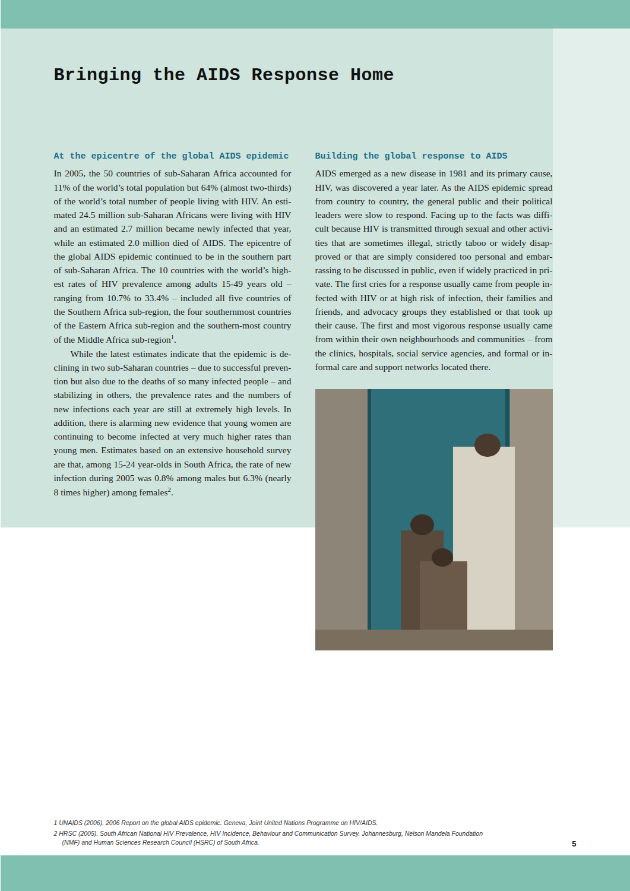Bringing the AIDS Response Home
At the epicentre of the global AIDS epidemic
In 2005, the 50 countries of sub-Saharan Africa accounted for 11% of the world’s total population but 64% (almost two-thirds) of the world’s total number of people living with HIV. An estimated 24.5 million sub-Saharan Africans were living with HIV and an estimated 2.7 million became newly infected that year, while an estimated 2.0 million died of AIDS. The epicentre of the global AIDS epidemic continued to be in the southern part of sub-Saharan Africa. The 10 countries with the world’s highest rates of HIV prevalence among adults 15-49 years old – ranging from 10.7% to 33.4% – included all five countries of the Southern Africa sub-region, the four southernmost countries of the Eastern Africa sub-region and the southern-most country of the Middle Africa sub-region1.
While the latest estimates indicate that the epidemic is declining in two sub-Saharan countries – due to successful prevention but also due to the deaths of so many infected people – and stabilizing in others, the prevalence rates and the numbers of new infections each year are still at extremely high levels. In addition, there is alarming new evidence that young women are continuing to become infected at very much higher rates than young men. Estimates based on an extensive household survey are that, among 15-24 year-olds in South Africa, the rate of new infection during 2005 was 0.8% among males but 6.3% (nearly 8 times higher) among females2.
Building the global response to AIDS
AIDS emerged as a new disease in 1981 and its primary cause, HIV, was discovered a year later. As the AIDS epidemic spread from country to country, the general public and their political leaders were slow to respond. Facing up to the facts was difficult because HIV is transmitted through sexual and other activities that are sometimes illegal, strictly taboo or widely disapproved or that are simply considered too personal and embarrassing to be discussed in public, even if widely practiced in private. The first cries for a response usually came from people infected with HIV or at high risk of infection, their families and friends, and advocacy groups they established or that took up their cause. The first and most vigorous response usually came from within their own neighbourhoods and communities – from the clinics, hospitals, social service agencies, and formal or informal care and support networks located there.
1 UNAIDS (2006). 2006 Report on the global AIDS epidemic. Geneva, Joint United Nations Programme on HIV/AIDS.
2 HRSC (2005). South African National HIV Prevalence, HIV Incidence, Behaviour and Communication Survey. Johannesburg, Nelson Mandela Foundation (NMF) and Human Sciences Research Council (HSRC) of South Africa.
5